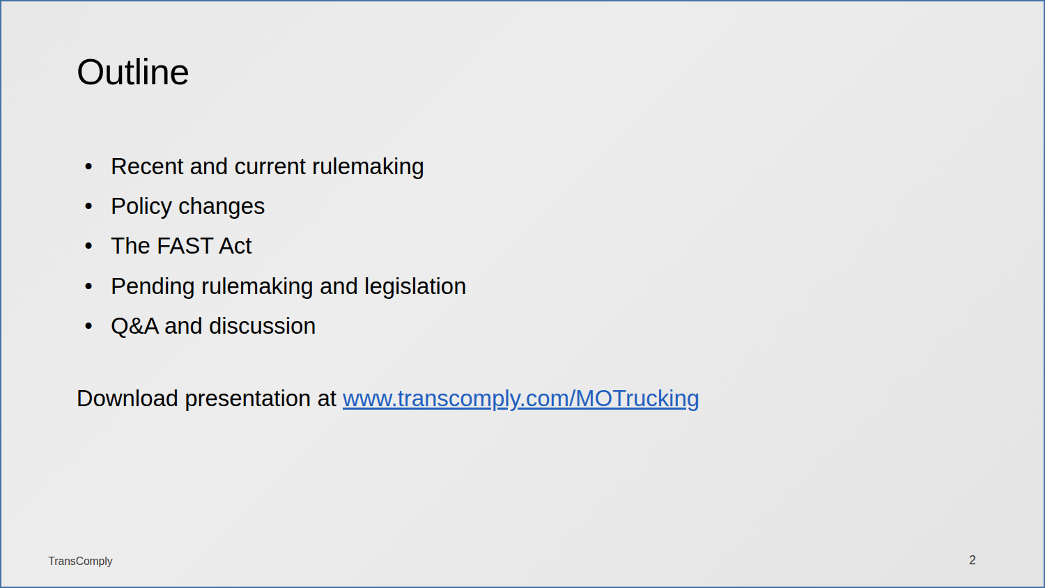Outline
Recent and current rulemaking
Policy changes
The FAST Act
Pending rulemaking and legislation
Q&A and discussion
Download presentation at www.transcomply.com/MOTrucking
TransComply
2